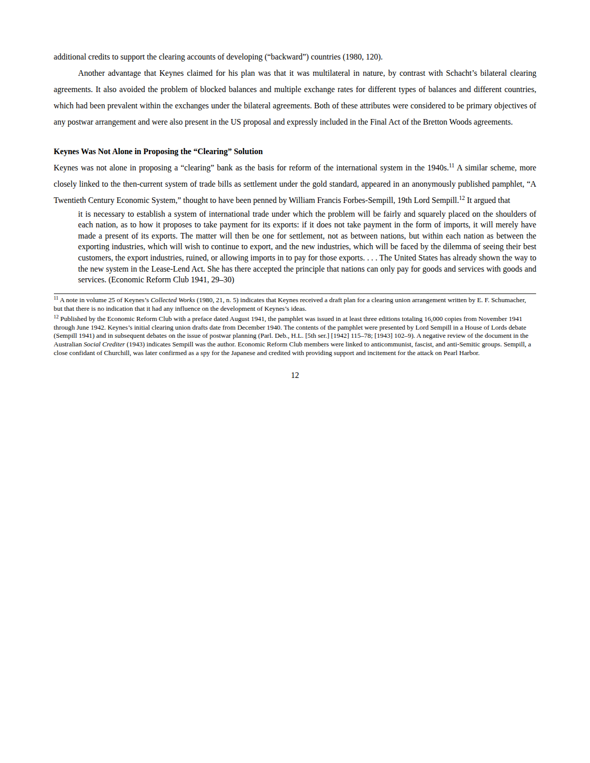additional credits to support the clearing accounts of developing (“backward”) countries (1980, 120).
Another advantage that Keynes claimed for his plan was that it was multilateral in nature, by contrast with Schacht’s bilateral clearing agreements. It also avoided the problem of blocked balances and multiple exchange rates for different types of balances and different countries, which had been prevalent within the exchanges under the bilateral agreements. Both of these attributes were considered to be primary objectives of any postwar arrangement and were also present in the US proposal and expressly included in the Final Act of the Bretton Woods agreements.
Keynes Was Not Alone in Proposing the “Clearing” Solution
Keynes was not alone in proposing a “clearing” bank as the basis for reform of the international system in the 1940s.11 A similar scheme, more closely linked to the then-current system of trade bills as settlement under the gold standard, appeared in an anonymously published pamphlet, “A Twentieth Century Economic System,” thought to have been penned by William Francis Forbes-Sempill, 19th Lord Sempill.12 It argued that
it is necessary to establish a system of international trade under which the problem will be fairly and squarely placed on the shoulders of each nation, as to how it proposes to take payment for its exports: if it does not take payment in the form of imports, it will merely have made a present of its exports. The matter will then be one for settlement, not as between nations, but within each nation as between the exporting industries, which will wish to continue to export, and the new industries, which will be faced by the dilemma of seeing their best customers, the export industries, ruined, or allowing imports in to pay for those exports. . . . The United States has already shown the way to the new system in the Lease-Lend Act. She has there accepted the principle that nations can only pay for goods and services with goods and services. (Economic Reform Club 1941, 29–30)
11 A note in volume 25 of Keynes’s Collected Works (1980, 21, n. 5) indicates that Keynes received a draft plan for a clearing union arrangement written by E. F. Schumacher, but that there is no indication that it had any influence on the development of Keynes’s ideas.
12 Published by the Economic Reform Club with a preface dated August 1941, the pamphlet was issued in at least three editions totaling 16,000 copies from November 1941 through June 1942. Keynes’s initial clearing union drafts date from December 1940. The contents of the pamphlet were presented by Lord Sempill in a House of Lords debate (Sempill 1941) and in subsequent debates on the issue of postwar planning (Parl. Deb., H.L. [5th ser.] [1942] 115–78; [1943] 102–9). A negative review of the document in the Australian Social Crediter (1943) indicates Sempill was the author. Economic Reform Club members were linked to anticommunist, fascist, and anti-Semitic groups. Sempill, a close confidant of Churchill, was later confirmed as a spy for the Japanese and credited with providing support and incitement for the attack on Pearl Harbor.
12